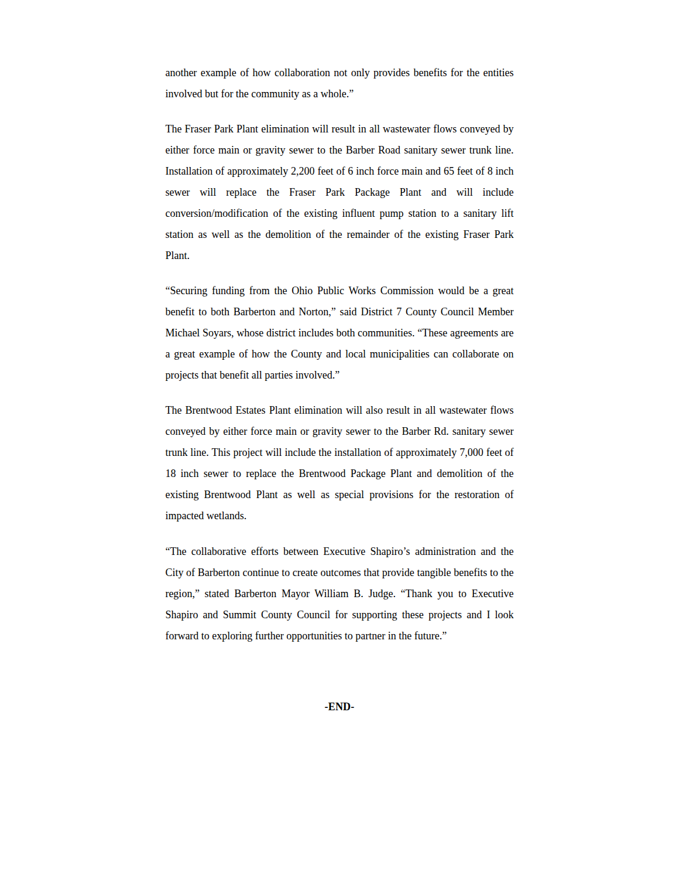another example of how collaboration not only provides benefits for the entities involved but for the community as a whole.”
The Fraser Park Plant elimination will result in all wastewater flows conveyed by either force main or gravity sewer to the Barber Road sanitary sewer trunk line. Installation of approximately 2,200 feet of 6 inch force main and 65 feet of 8 inch sewer will replace the Fraser Park Package Plant and will include conversion/modification of the existing influent pump station to a sanitary lift station as well as the demolition of the remainder of the existing Fraser Park Plant.
“Securing funding from the Ohio Public Works Commission would be a great benefit to both Barberton and Norton,” said District 7 County Council Member Michael Soyars, whose district includes both communities. “These agreements are a great example of how the County and local municipalities can collaborate on projects that benefit all parties involved.”
The Brentwood Estates Plant elimination will also result in all wastewater flows conveyed by either force main or gravity sewer to the Barber Rd. sanitary sewer trunk line. This project will include the installation of approximately 7,000 feet of 18 inch sewer to replace the Brentwood Package Plant and demolition of the existing Brentwood Plant as well as special provisions for the restoration of impacted wetlands.
“The collaborative efforts between Executive Shapiro’s administration and the City of Barberton continue to create outcomes that provide tangible benefits to the region,” stated Barberton Mayor William B. Judge. “Thank you to Executive Shapiro and Summit County Council for supporting these projects and I look forward to exploring further opportunities to partner in the future.”
-END-